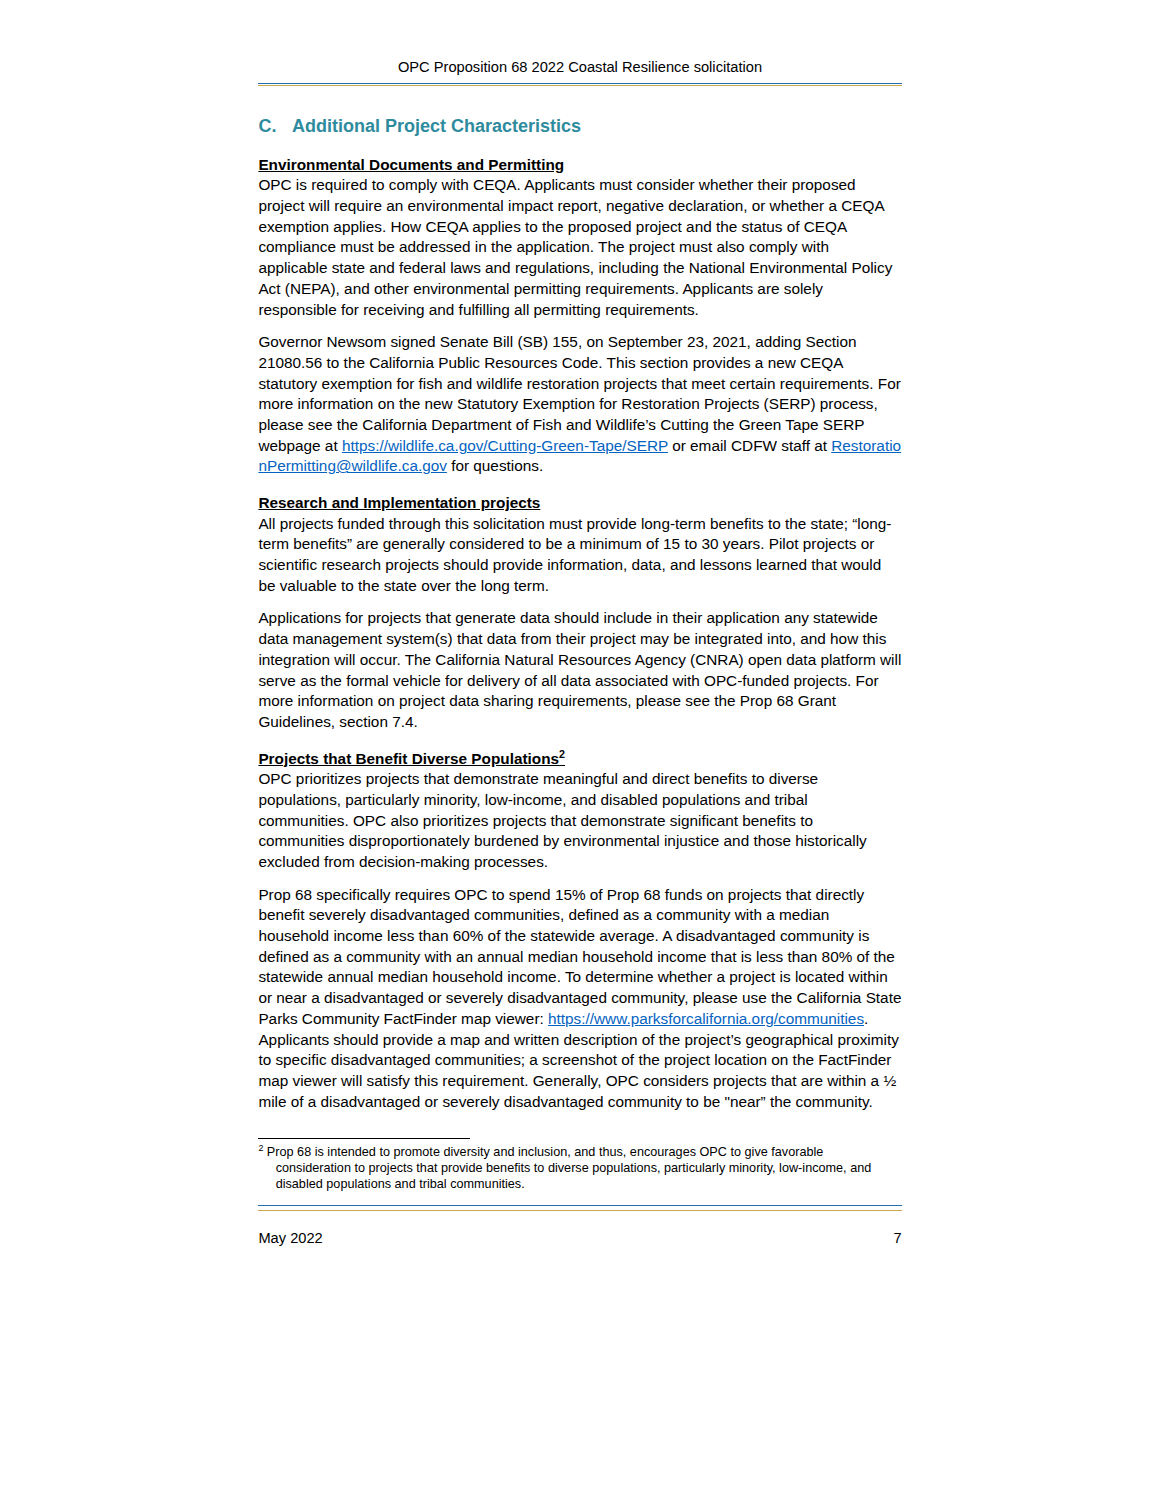OPC Proposition 68 2022 Coastal Resilience solicitation
C. Additional Project Characteristics
Environmental Documents and Permitting
OPC is required to comply with CEQA. Applicants must consider whether their proposed project will require an environmental impact report, negative declaration, or whether a CEQA exemption applies. How CEQA applies to the proposed project and the status of CEQA compliance must be addressed in the application. The project must also comply with applicable state and federal laws and regulations, including the National Environmental Policy Act (NEPA), and other environmental permitting requirements. Applicants are solely responsible for receiving and fulfilling all permitting requirements.
Governor Newsom signed Senate Bill (SB) 155, on September 23, 2021, adding Section 21080.56 to the California Public Resources Code. This section provides a new CEQA statutory exemption for fish and wildlife restoration projects that meet certain requirements. For more information on the new Statutory Exemption for Restoration Projects (SERP) process, please see the California Department of Fish and Wildlife’s Cutting the Green Tape SERP webpage at https://wildlife.ca.gov/Cutting-Green-Tape/SERP or email CDFW staff at RestorationPermitting@wildlife.ca.gov for questions.
Research and Implementation projects
All projects funded through this solicitation must provide long-term benefits to the state; “long-term benefits” are generally considered to be a minimum of 15 to 30 years. Pilot projects or scientific research projects should provide information, data, and lessons learned that would be valuable to the state over the long term.
Applications for projects that generate data should include in their application any statewide data management system(s) that data from their project may be integrated into, and how this integration will occur. The California Natural Resources Agency (CNRA) open data platform will serve as the formal vehicle for delivery of all data associated with OPC-funded projects. For more information on project data sharing requirements, please see the Prop 68 Grant Guidelines, section 7.4.
Projects that Benefit Diverse Populations2
OPC prioritizes projects that demonstrate meaningful and direct benefits to diverse populations, particularly minority, low-income, and disabled populations and tribal communities. OPC also prioritizes projects that demonstrate significant benefits to communities disproportionately burdened by environmental injustice and those historically excluded from decision-making processes.
Prop 68 specifically requires OPC to spend 15% of Prop 68 funds on projects that directly benefit severely disadvantaged communities, defined as a community with a median household income less than 60% of the statewide average. A disadvantaged community is defined as a community with an annual median household income that is less than 80% of the statewide annual median household income. To determine whether a project is located within or near a disadvantaged or severely disadvantaged community, please use the California State Parks Community FactFinder map viewer: https://www.parksforcalifornia.org/communities. Applicants should provide a map and written description of the project’s geographical proximity to specific disadvantaged communities; a screenshot of the project location on the FactFinder map viewer will satisfy this requirement. Generally, OPC considers projects that are within a ½ mile of a disadvantaged or severely disadvantaged community to be "near” the community.
2 Prop 68 is intended to promote diversity and inclusion, and thus, encourages OPC to give favorable consideration to projects that provide benefits to diverse populations, particularly minority, low-income, and disabled populations and tribal communities.
May 2022 7